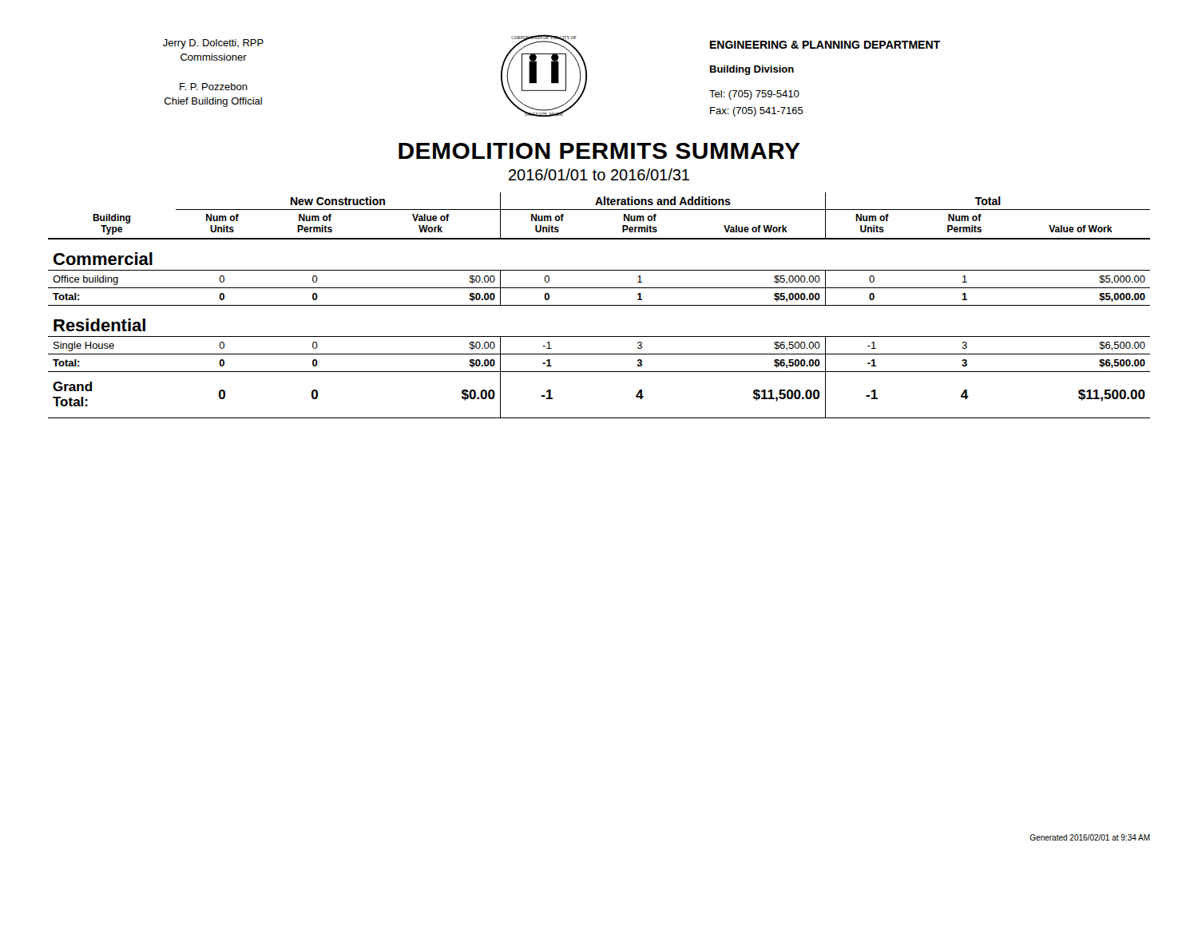Jerry D. Dolcetti, RPP
Commissioner
F. P. Pozzebon
Chief Building Official
ENGINEERING & PLANNING DEPARTMENT
Building Division
Tel: (705) 759-5410
Fax: (705) 541-7165
DEMOLITION PERMITS SUMMARY
2016/01/01 to 2016/01/31
| | New Construction | Alterations and Additions | Total |
| --- | --- | --- | --- |
| Building Type | Num of Units | Num of Permits | Value of Work | Num of Units | Num of Permits | Value of Work | Num of Units | Num of Permits | Value of Work |
| Commercial |
| Office building | 0 | 0 | $0.00 | 0 | 1 | $5,000.00 | 0 | 1 | $5,000.00 |
| Total: | 0 | 0 | $0.00 | 0 | 1 | $5,000.00 | 0 | 1 | $5,000.00 |
| Residential |
| Single House | 0 | 0 | $0.00 | -1 | 3 | $6,500.00 | -1 | 3 | $6,500.00 |
| Total: | 0 | 0 | $0.00 | -1 | 3 | $6,500.00 | -1 | 3 | $6,500.00 |
| Grand Total: | 0 | 0 | $0.00 | -1 | 4 | $11,500.00 | -1 | 4 | $11,500.00 |
Generated 2016/02/01 at 9:34 AM